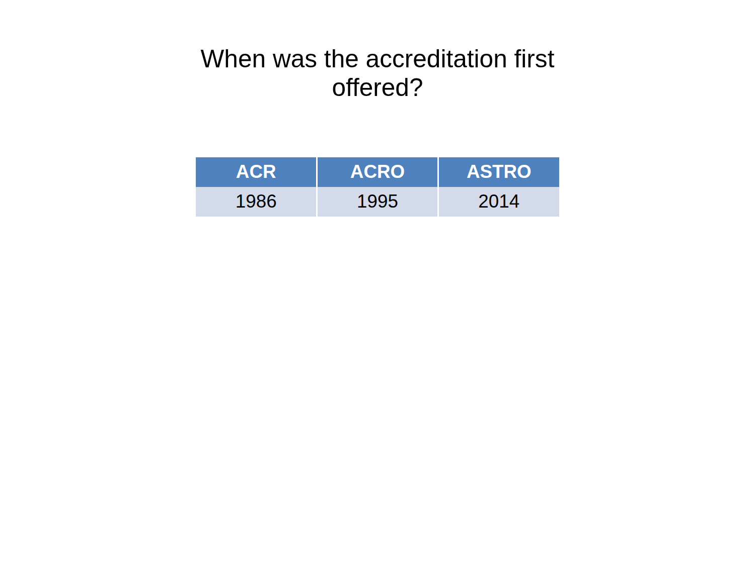When was the accreditation first offered?
| ACR | ACRO | ASTRO |
| --- | --- | --- |
| 1986 | 1995 | 2014 |